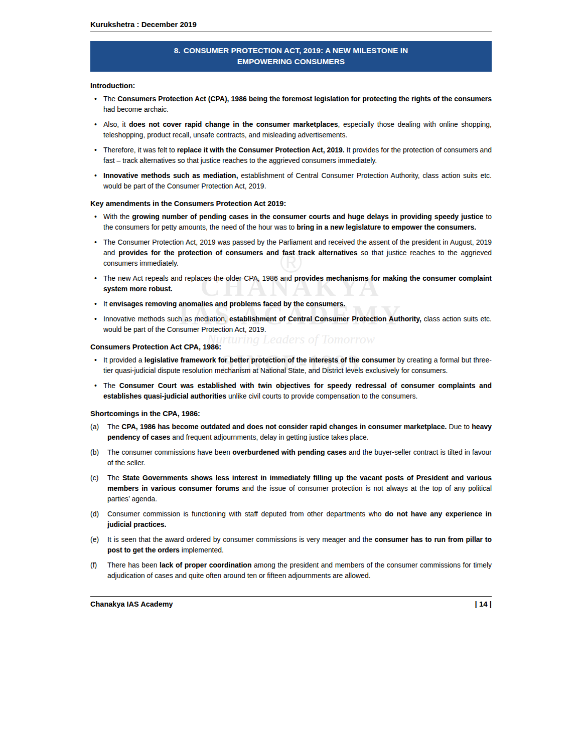®
CHANAKYA
IAS ACADEMY
Nurturing Leaders of Tomorrow
SINCE-1993
Kurukshetra : December 2019
8. CONSUMER PROTECTION ACT, 2019: A NEW MILESTONE IN
EMPOWERING CONSUMERS
Introduction:
The Consumers Protection Act (CPA), 1986 being the foremost legislation for protecting the rights of the consumers had become archaic.
Also, it does not cover rapid change in the consumer marketplaces, especially those dealing with online shopping, teleshopping, product recall, unsafe contracts, and misleading advertisements.
Therefore, it was felt to replace it with the Consumer Protection Act, 2019. It provides for the protection of consumers and fast – track alternatives so that justice reaches to the aggrieved consumers immediately.
Innovative methods such as mediation, establishment of Central Consumer Protection Authority, class action suits etc. would be part of the Consumer Protection Act, 2019.
Key amendments in the Consumers Protection Act 2019:
With the growing number of pending cases in the consumer courts and huge delays in providing speedy justice to the consumers for petty amounts, the need of the hour was to bring in a new legislature to empower the consumers.
The Consumer Protection Act, 2019 was passed by the Parliament and received the assent of the president in August, 2019 and provides for the protection of consumers and fast track alternatives so that justice reaches to the aggrieved consumers immediately.
The new Act repeals and replaces the older CPA, 1986 and provides mechanisms for making the consumer complaint system more robust.
It envisages removing anomalies and problems faced by the consumers.
Innovative methods such as mediation, establishment of Central Consumer Protection Authority, class action suits etc. would be part of the Consumer Protection Act, 2019.
Consumers Protection Act CPA, 1986:
It provided a legislative framework for better protection of the interests of the consumer by creating a formal but three- tier quasi-judicial dispute resolution mechanism at National State, and District levels exclusively for consumers.
The Consumer Court was established with twin objectives for speedy redressal of consumer complaints and establishes quasi-judicial authorities unlike civil courts to provide compensation to the consumers.
Shortcomings in the CPA, 1986:
The CPA, 1986 has become outdated and does not consider rapid changes in consumer marketplace. Due to heavy pendency of cases and frequent adjournments, delay in getting justice takes place.
The consumer commissions have been overburdened with pending cases and the buyer-seller contract is tilted in favour of the seller.
The State Governments shows less interest in immediately filling up the vacant posts of President and various members in various consumer forums and the issue of consumer protection is not always at the top of any political parties’ agenda.
Consumer commission is functioning with staff deputed from other departments who do not have any experience in judicial practices.
It is seen that the award ordered by consumer commissions is very meager and the consumer has to run from pillar to post to get the orders implemented.
There has been lack of proper coordination among the president and members of the consumer commissions for timely adjudication of cases and quite often around ten or fifteen adjournments are allowed.
Chanakya IAS Academy | 14 |